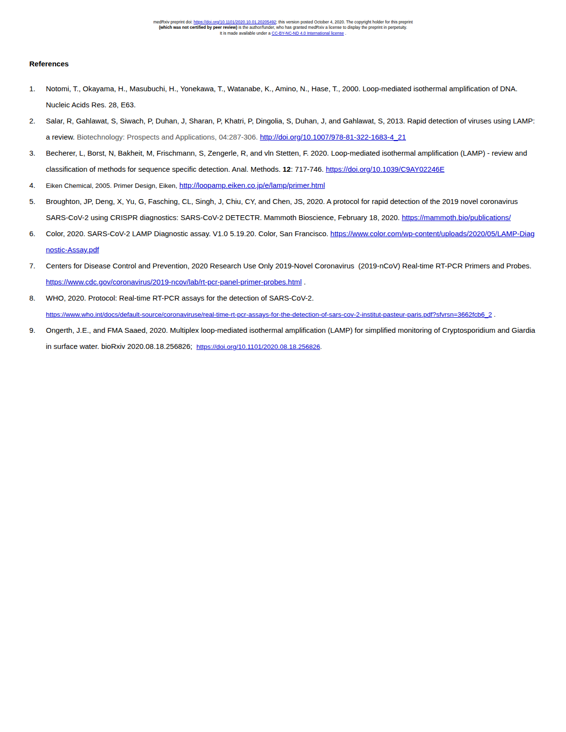medRxiv preprint doi: https://doi.org/10.1101/2020.10.01.20205492; this version posted October 4, 2020. The copyright holder for this preprint
(which was not certified by peer review) is the author/funder, who has granted medRxiv a license to display the preprint in perpetuity.
It is made available under a CC-BY-NC-ND 4.0 International license .
References
Notomi, T., Okayama, H., Masubuchi, H., Yonekawa, T., Watanabe, K., Amino, N., Hase, T., 2000. Loop-mediated isothermal amplification of DNA. Nucleic Acids Res. 28, E63.
Salar, R, Gahlawat, S, Siwach, P, Duhan, J, Sharan, P, Khatri, P, Dingolia, S, Duhan, J, and Gahlawat, S, 2013. Rapid detection of viruses using LAMP: a review. Biotechnology: Prospects and Applications, 04:287-306. http://doi.org/10.1007/978-81-322-1683-4_21
Becherer, L, Borst, N, Bakheit, M, Frischmann, S, Zengerle, R, and vln Stetten, F. 2020. Loop-mediated isothermal amplification (LAMP) - review and classification of methods for sequence specific detection. Anal. Methods. 12: 717-746. https://doi.org/10.1039/C9AY02246E
Eiken Chemical, 2005. Primer Design, Eiken, http://loopamp.eiken.co.jp/e/lamp/primer.html
Broughton, JP, Deng, X, Yu, G, Fasching, CL, Singh, J, Chiu, CY, and Chen, JS, 2020. A protocol for rapid detection of the 2019 novel coronavirus SARS-CoV-2 using CRISPR diagnostics: SARS-CoV-2 DETECTR. Mammoth Bioscience, February 18, 2020. https://mammoth.bio/publications/
Color, 2020. SARS-CoV-2 LAMP Diagnostic assay. V1.0 5.19.20. Color, San Francisco. https://www.color.com/wp-content/uploads/2020/05/LAMP-Diagnostic-Assay.pdf
Centers for Disease Control and Prevention, 2020 Research Use Only 2019-Novel Coronavirus (2019-nCoV) Real-time RT-PCR Primers and Probes. https://www.cdc.gov/coronavirus/2019-ncov/lab/rt-pcr-panel-primer-probes.html .
WHO, 2020. Protocol: Real-time RT-PCR assays for the detection of SARS-CoV-2.
https://www.who.int/docs/default-source/coronaviruse/real-time-rt-pcr-assays-for-the-detection-of-sars-cov-2-institut-pasteur-paris.pdf?sfvrsn=3662fcb6_2 .
Ongerth, J.E., and FMA Saaed, 2020. Multiplex loop-mediated isothermal amplification (LAMP) for simplified monitoring of Cryptosporidium and Giardia in surface water. bioRxiv 2020.08.18.256826; https://doi.org/10.1101/2020.08.18.256826.